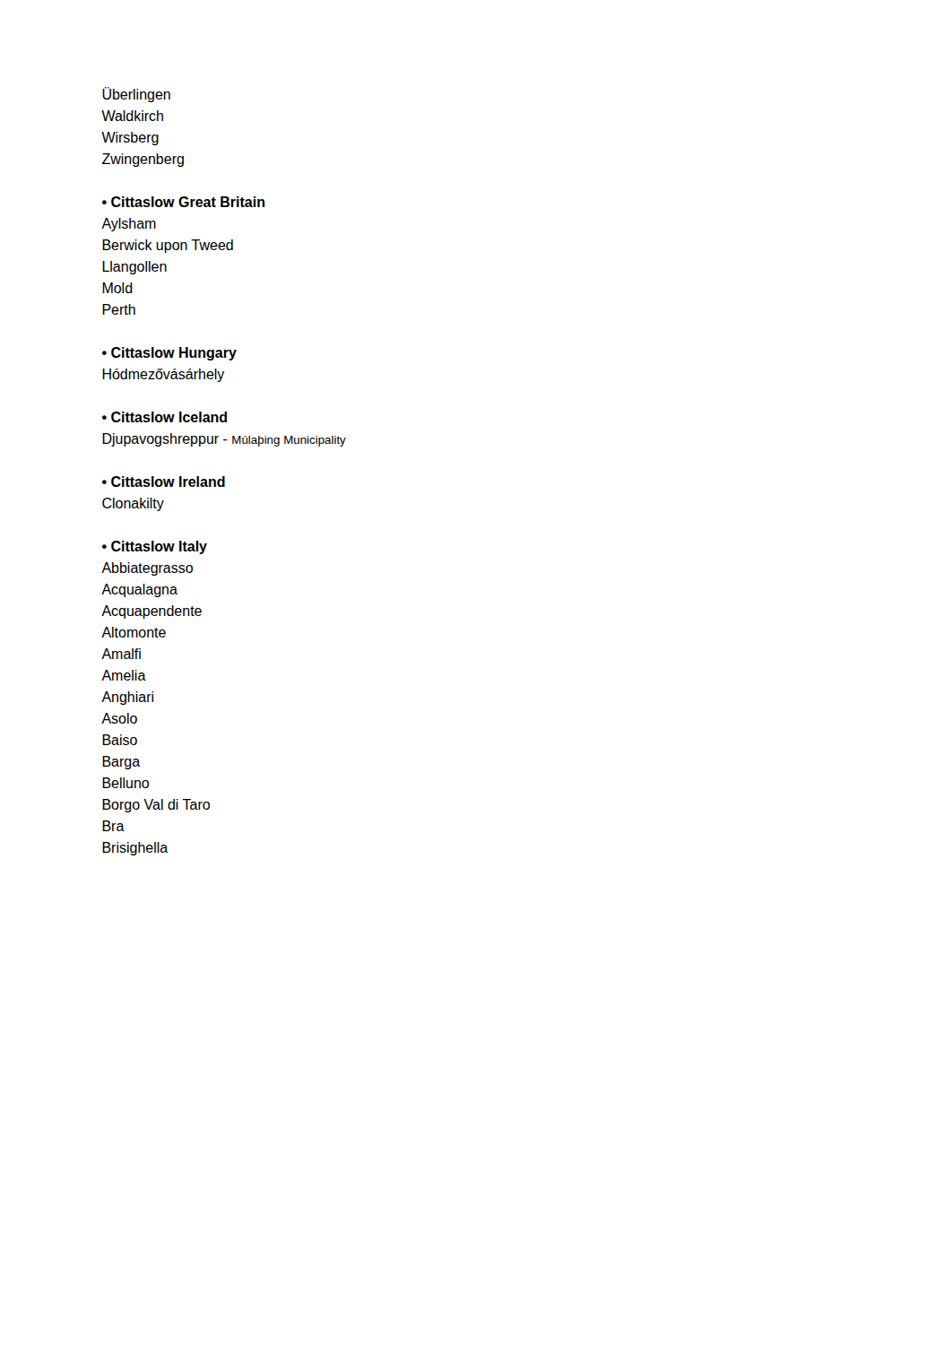Überlingen
Waldkirch
Wirsberg
Zwingenberg
Cittaslow Great Britain
Aylsham
Berwick upon Tweed
Llangollen
Mold
Perth
Cittaslow Hungary
Hódmezővásárhely
Cittaslow Iceland
Djupavogshreppur - Múlaþing Municipality
Cittaslow Ireland
Clonakilty
Cittaslow Italy
Abbiategrasso
Acqualagna
Acquapendente
Altomonte
Amalfi
Amelia
Anghiari
Asolo
Baiso
Barga
Belluno
Borgo Val di Taro
Bra
Brisighella